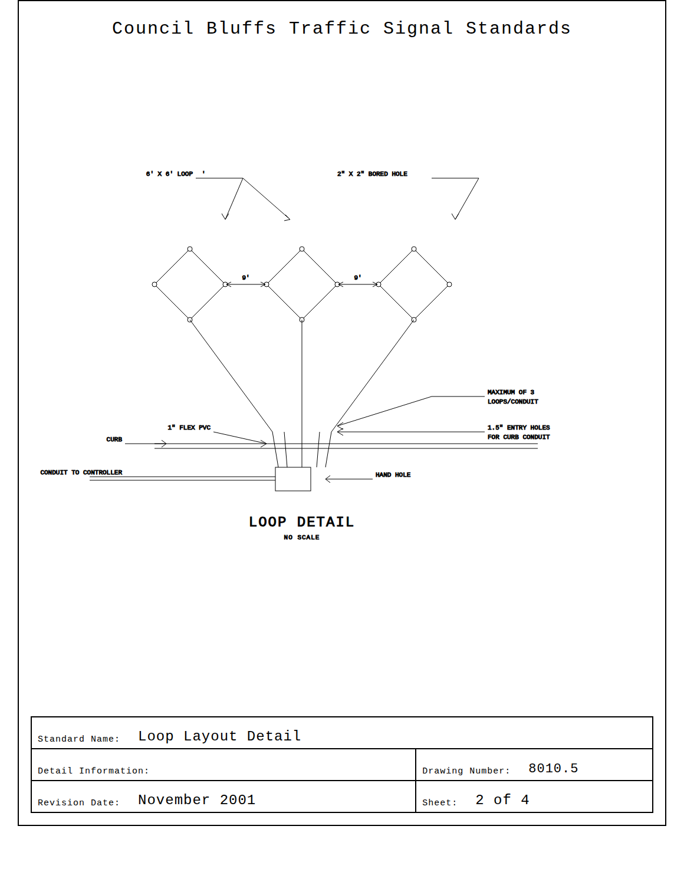Council Bluffs Traffic Signal Standards
9' 9' 6' X 6' LOOP ' 2" X 2" BORED HOLE MAXIMUM OF 3 LOOPS/CONDUIT 1.5" ENTRY HOLES FOR CURB CONDUIT 1" FLEX PVC CURB CONDUIT TO CONTROLLER HAND HOLE LOOP DETAIL NO SCALE
Standard Name: Loop Layout Detail
Detail Information:
Drawing Number: 8010.5
Revision Date: November 2001
Sheet: 2 of 4